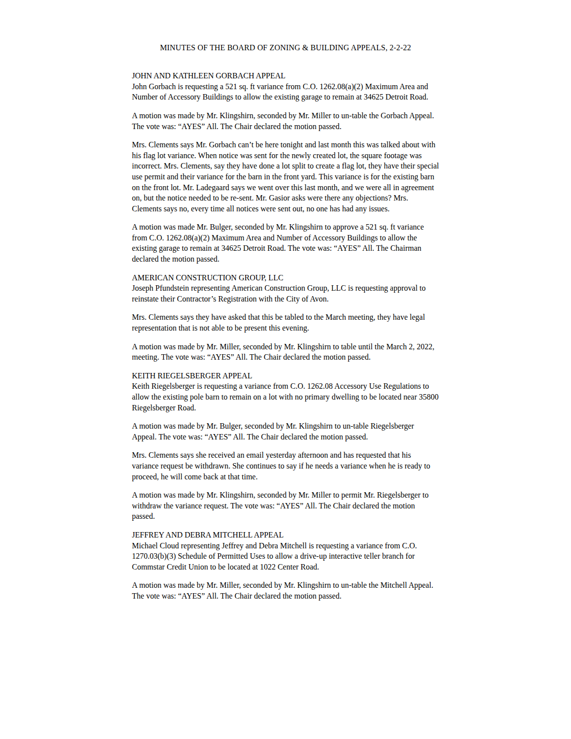MINUTES OF THE BOARD OF ZONING & BUILDING APPEALS, 2-2-22
John and Kathleen Gorbach Appeal
John Gorbach is requesting a 521 sq. ft variance from C.O. 1262.08(a)(2) Maximum Area and Number of Accessory Buildings to allow the existing garage to remain at 34625 Detroit Road.
A motion was made by Mr. Klingshirn, seconded by Mr. Miller to un-table the Gorbach Appeal. The vote was: “AYES” All. The Chair declared the motion passed.
Mrs. Clements says Mr. Gorbach can’t be here tonight and last month this was talked about with his flag lot variance. When notice was sent for the newly created lot, the square footage was incorrect. Mrs. Clements, say they have done a lot split to create a flag lot, they have their special use permit and their variance for the barn in the front yard. This variance is for the existing barn on the front lot. Mr. Ladegaard says we went over this last month, and we were all in agreement on, but the notice needed to be re-sent. Mr. Gasior asks were there any objections? Mrs. Clements says no, every time all notices were sent out, no one has had any issues.
A motion was made Mr. Bulger, seconded by Mr. Klingshirn to approve a 521 sq. ft variance from C.O. 1262.08(a)(2) Maximum Area and Number of Accessory Buildings to allow the existing garage to remain at 34625 Detroit Road. The vote was: “AYES” All. The Chairman declared the motion passed.
American Construction Group, LLC
Joseph Pfundstein representing American Construction Group, LLC is requesting approval to reinstate their Contractor’s Registration with the City of Avon.
Mrs. Clements says they have asked that this be tabled to the March meeting, they have legal representation that is not able to be present this evening.
A motion was made by Mr. Miller, seconded by Mr. Klingshirn to table until the March 2, 2022, meeting. The vote was: “AYES” All. The Chair declared the motion passed.
Keith Riegelsberger Appeal
Keith Riegelsberger is requesting a variance from C.O. 1262.08 Accessory Use Regulations to allow the existing pole barn to remain on a lot with no primary dwelling to be located near 35800 Riegelsberger Road.
A motion was made by Mr. Bulger, seconded by Mr. Klingshirn to un-table Riegelsberger Appeal. The vote was: “AYES” All. The Chair declared the motion passed.
Mrs. Clements says she received an email yesterday afternoon and has requested that his variance request be withdrawn. She continues to say if he needs a variance when he is ready to proceed, he will come back at that time.
A motion was made by Mr. Klingshirn, seconded by Mr. Miller to permit Mr. Riegelsberger to withdraw the variance request. The vote was: “AYES” All. The Chair declared the motion passed.
Jeffrey and Debra Mitchell Appeal
Michael Cloud representing Jeffrey and Debra Mitchell is requesting a variance from C.O. 1270.03(b)(3) Schedule of Permitted Uses to allow a drive-up interactive teller branch for Commstar Credit Union to be located at 1022 Center Road.
A motion was made by Mr. Miller, seconded by Mr. Klingshirn to un-table the Mitchell Appeal. The vote was: “AYES” All. The Chair declared the motion passed.